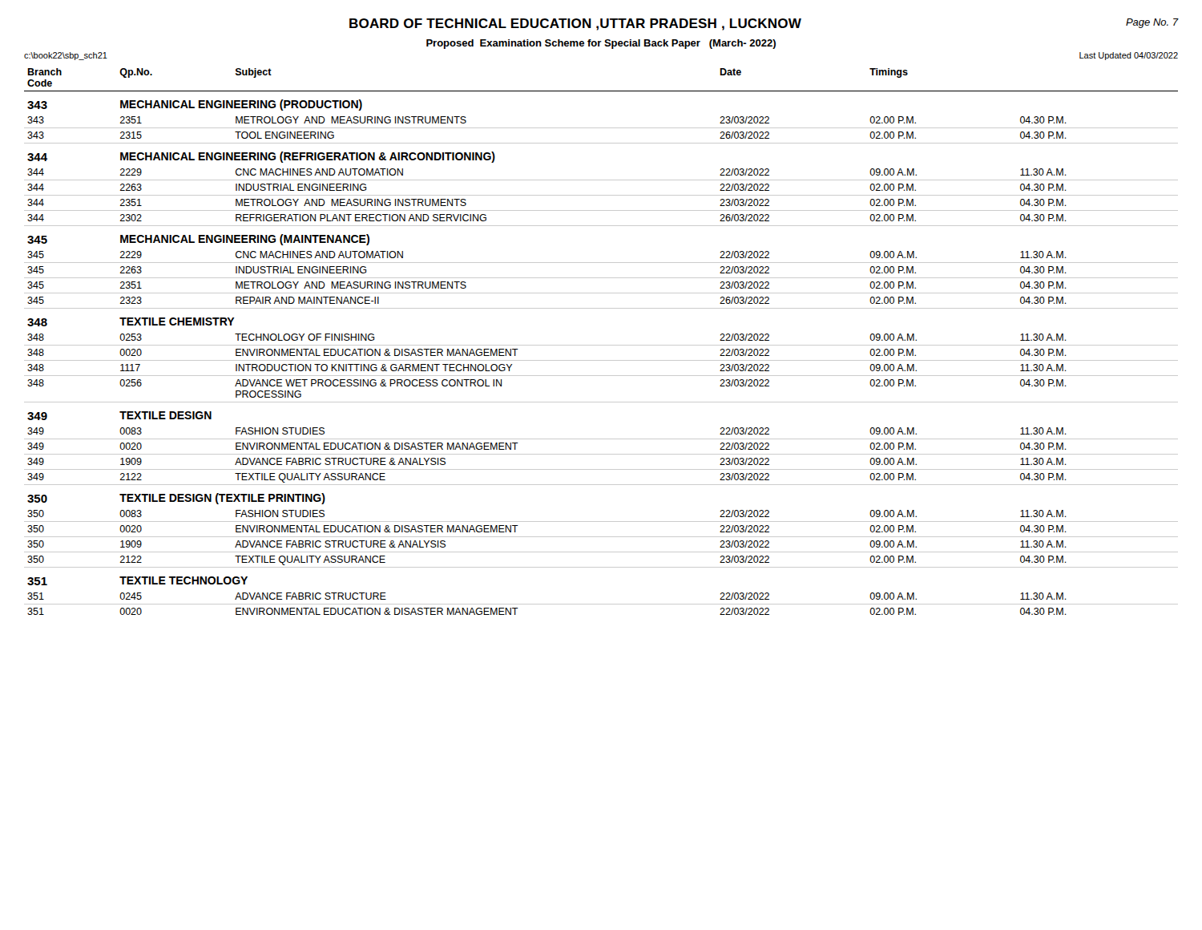Page No. 7
BOARD OF TECHNICAL EDUCATION ,UTTAR PRADESH , LUCKNOW
Proposed Examination Scheme for Special Back Paper (March- 2022)
c:\book22\sbp_sch21
Last Updated 04/03/2022
| Branch Code | Qp.No. | Subject | Date | Timings | |
| --- | --- | --- | --- | --- | --- |
| 343 | MECHANICAL ENGINEERING (PRODUCTION) |
| 343 | 2351 | METROLOGY AND MEASURING INSTRUMENTS | 23/03/2022 | 02.00 P.M. | 04.30 P.M. |
| 343 | 2315 | TOOL ENGINEERING | 26/03/2022 | 02.00 P.M. | 04.30 P.M. |
| 344 | MECHANICAL ENGINEERING (REFRIGERATION & AIRCONDITIONING) |
| 344 | 2229 | CNC MACHINES AND AUTOMATION | 22/03/2022 | 09.00 A.M. | 11.30 A.M. |
| 344 | 2263 | INDUSTRIAL ENGINEERING | 22/03/2022 | 02.00 P.M. | 04.30 P.M. |
| 344 | 2351 | METROLOGY AND MEASURING INSTRUMENTS | 23/03/2022 | 02.00 P.M. | 04.30 P.M. |
| 344 | 2302 | REFRIGERATION PLANT ERECTION AND SERVICING | 26/03/2022 | 02.00 P.M. | 04.30 P.M. |
| 345 | MECHANICAL ENGINEERING (MAINTENANCE) |
| 345 | 2229 | CNC MACHINES AND AUTOMATION | 22/03/2022 | 09.00 A.M. | 11.30 A.M. |
| 345 | 2263 | INDUSTRIAL ENGINEERING | 22/03/2022 | 02.00 P.M. | 04.30 P.M. |
| 345 | 2351 | METROLOGY AND MEASURING INSTRUMENTS | 23/03/2022 | 02.00 P.M. | 04.30 P.M. |
| 345 | 2323 | REPAIR AND MAINTENANCE-II | 26/03/2022 | 02.00 P.M. | 04.30 P.M. |
| 348 | TEXTILE CHEMISTRY |
| 348 | 0253 | TECHNOLOGY OF FINISHING | 22/03/2022 | 09.00 A.M. | 11.30 A.M. |
| 348 | 0020 | ENVIRONMENTAL EDUCATION & DISASTER MANAGEMENT | 22/03/2022 | 02.00 P.M. | 04.30 P.M. |
| 348 | 1117 | INTRODUCTION TO KNITTING & GARMENT TECHNOLOGY | 23/03/2022 | 09.00 A.M. | 11.30 A.M. |
| 348 | 0256 | ADVANCE WET PROCESSING & PROCESS CONTROL IN PROCESSING | 23/03/2022 | 02.00 P.M. | 04.30 P.M. |
| 349 | TEXTILE DESIGN |
| 349 | 0083 | FASHION STUDIES | 22/03/2022 | 09.00 A.M. | 11.30 A.M. |
| 349 | 0020 | ENVIRONMENTAL EDUCATION & DISASTER MANAGEMENT | 22/03/2022 | 02.00 P.M. | 04.30 P.M. |
| 349 | 1909 | ADVANCE FABRIC STRUCTURE & ANALYSIS | 23/03/2022 | 09.00 A.M. | 11.30 A.M. |
| 349 | 2122 | TEXTILE QUALITY ASSURANCE | 23/03/2022 | 02.00 P.M. | 04.30 P.M. |
| 350 | TEXTILE DESIGN (TEXTILE PRINTING) |
| 350 | 0083 | FASHION STUDIES | 22/03/2022 | 09.00 A.M. | 11.30 A.M. |
| 350 | 0020 | ENVIRONMENTAL EDUCATION & DISASTER MANAGEMENT | 22/03/2022 | 02.00 P.M. | 04.30 P.M. |
| 350 | 1909 | ADVANCE FABRIC STRUCTURE & ANALYSIS | 23/03/2022 | 09.00 A.M. | 11.30 A.M. |
| 350 | 2122 | TEXTILE QUALITY ASSURANCE | 23/03/2022 | 02.00 P.M. | 04.30 P.M. |
| 351 | TEXTILE TECHNOLOGY |
| 351 | 0245 | ADVANCE FABRIC STRUCTURE | 22/03/2022 | 09.00 A.M. | 11.30 A.M. |
| 351 | 0020 | ENVIRONMENTAL EDUCATION & DISASTER MANAGEMENT | 22/03/2022 | 02.00 P.M. | 04.30 P.M. |